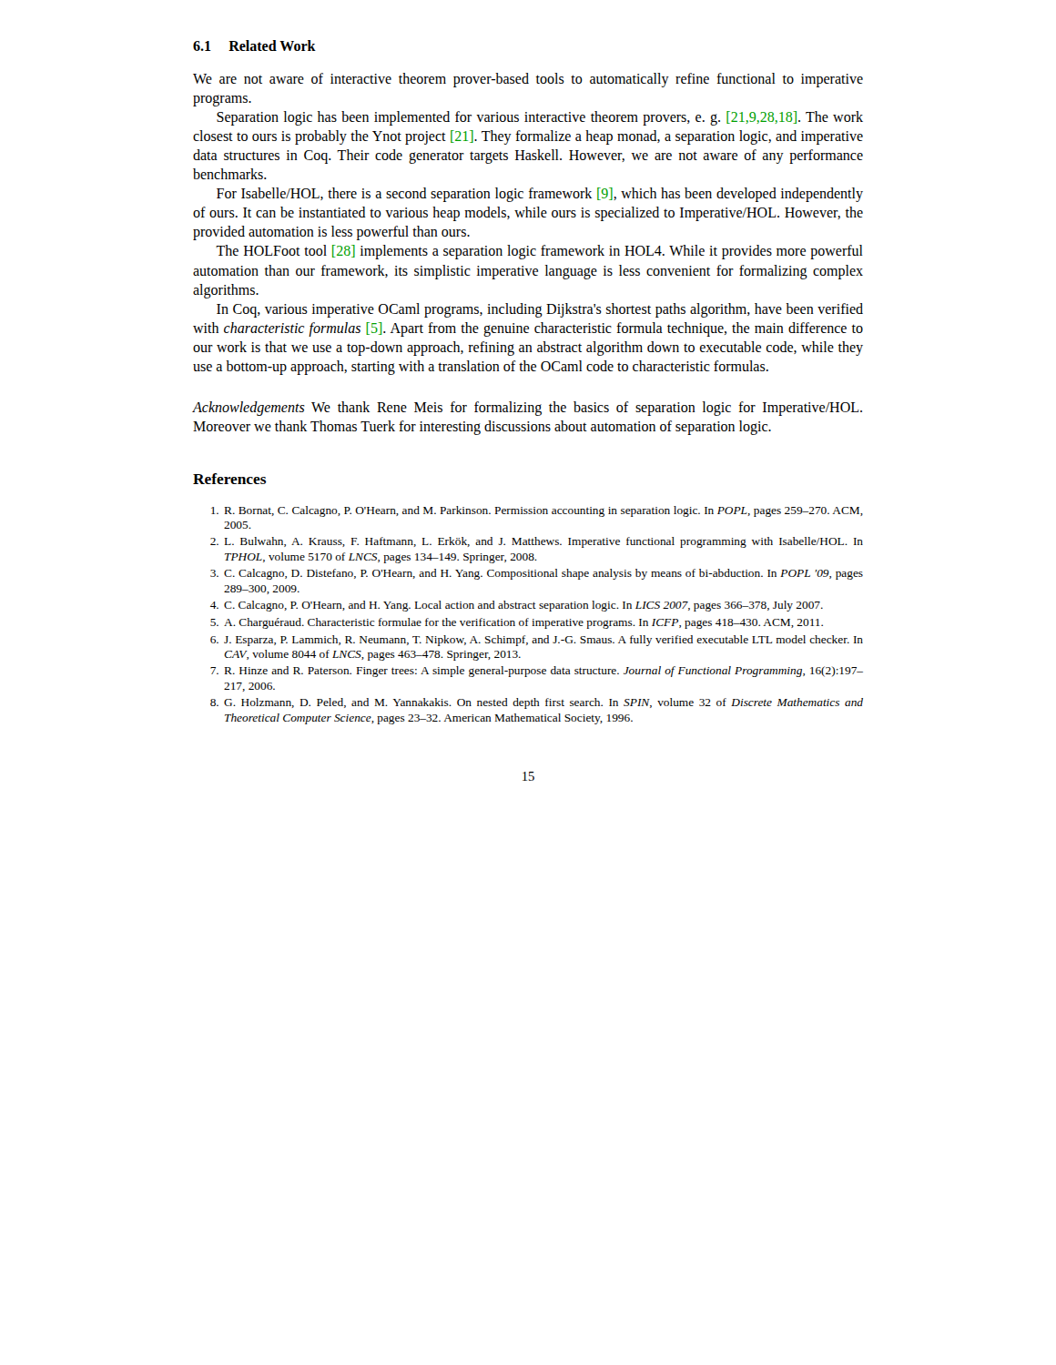6.1 Related Work
We are not aware of interactive theorem prover-based tools to automatically refine functional to imperative programs.
Separation logic has been implemented for various interactive theorem provers, e. g. [21,9,28,18]. The work closest to ours is probably the Ynot project [21]. They formalize a heap monad, a separation logic, and imperative data structures in Coq. Their code generator targets Haskell. However, we are not aware of any performance benchmarks.
For Isabelle/HOL, there is a second separation logic framework [9], which has been developed independently of ours. It can be instantiated to various heap models, while ours is specialized to Imperative/HOL. However, the provided automation is less powerful than ours.
The HOLFoot tool [28] implements a separation logic framework in HOL4. While it provides more powerful automation than our framework, its simplistic imperative language is less convenient for formalizing complex algorithms.
In Coq, various imperative OCaml programs, including Dijkstra's shortest paths algorithm, have been verified with characteristic formulas [5]. Apart from the genuine characteristic formula technique, the main difference to our work is that we use a top-down approach, refining an abstract algorithm down to executable code, while they use a bottom-up approach, starting with a translation of the OCaml code to characteristic formulas.
Acknowledgements We thank Rene Meis for formalizing the basics of separation logic for Imperative/HOL. Moreover we thank Thomas Tuerk for interesting discussions about automation of separation logic.
References
R. Bornat, C. Calcagno, P. O'Hearn, and M. Parkinson. Permission accounting in separation logic. In POPL, pages 259–270. ACM, 2005.
L. Bulwahn, A. Krauss, F. Haftmann, L. Erkök, and J. Matthews. Imperative functional programming with Isabelle/HOL. In TPHOL, volume 5170 of LNCS, pages 134–149. Springer, 2008.
C. Calcagno, D. Distefano, P. O'Hearn, and H. Yang. Compositional shape analysis by means of bi-abduction. In POPL '09, pages 289–300, 2009.
C. Calcagno, P. O'Hearn, and H. Yang. Local action and abstract separation logic. In LICS 2007, pages 366–378, July 2007.
A. Charguéraud. Characteristic formulae for the verification of imperative programs. In ICFP, pages 418–430. ACM, 2011.
J. Esparza, P. Lammich, R. Neumann, T. Nipkow, A. Schimpf, and J.-G. Smaus. A fully verified executable LTL model checker. In CAV, volume 8044 of LNCS, pages 463–478. Springer, 2013.
R. Hinze and R. Paterson. Finger trees: A simple general-purpose data structure. Journal of Functional Programming, 16(2):197–217, 2006.
G. Holzmann, D. Peled, and M. Yannakakis. On nested depth first search. In SPIN, volume 32 of Discrete Mathematics and Theoretical Computer Science, pages 23–32. American Mathematical Society, 1996.
15